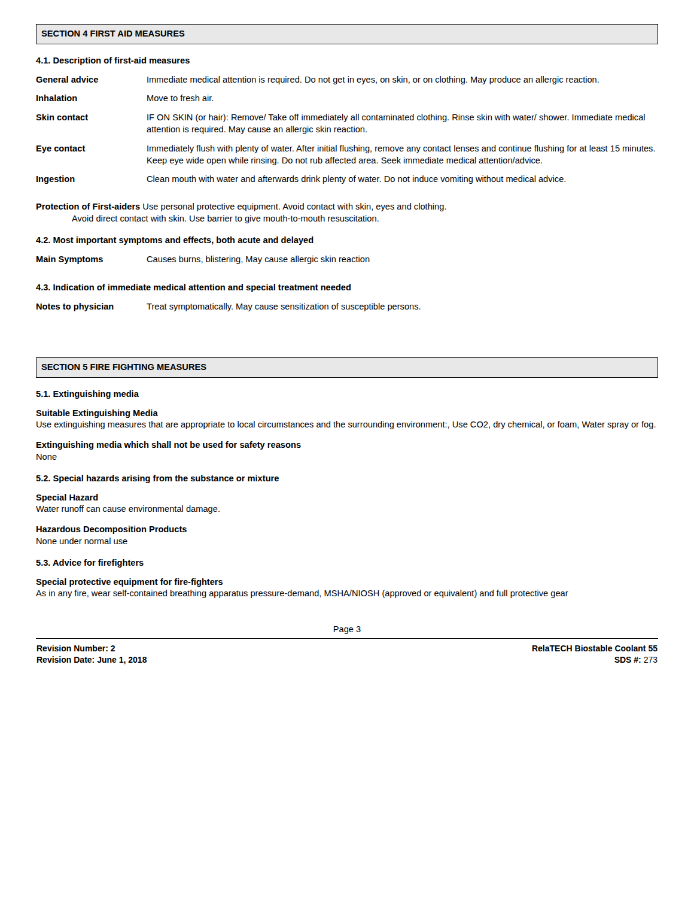SECTION 4 FIRST AID MEASURES
4.1. Description of first-aid measures
| General advice | Immediate medical attention is required. Do not get in eyes, on skin, or on clothing. May produce an allergic reaction. |
| Inhalation | Move to fresh air. |
| Skin contact | IF ON SKIN (or hair): Remove/ Take off immediately all contaminated clothing. Rinse skin with water/ shower. Immediate medical attention is required. May cause an allergic skin reaction. |
| Eye contact | Immediately flush with plenty of water. After initial flushing, remove any contact lenses and continue flushing for at least 15 minutes. Keep eye wide open while rinsing. Do not rub affected area. Seek immediate medical attention/advice. |
| Ingestion | Clean mouth with water and afterwards drink plenty of water. Do not induce vomiting without medical advice. |
Protection of First-aiders Use personal protective equipment. Avoid contact with skin, eyes and clothing. Avoid direct contact with skin. Use barrier to give mouth-to-mouth resuscitation.
4.2. Most important symptoms and effects, both acute and delayed
| Main Symptoms | Causes burns, blistering, May cause allergic skin reaction |
4.3. Indication of immediate medical attention and special treatment needed
| Notes to physician | Treat symptomatically. May cause sensitization of susceptible persons. |
SECTION 5 FIRE FIGHTING MEASURES
5.1. Extinguishing media
Suitable Extinguishing Media Use extinguishing measures that are appropriate to local circumstances and the surrounding environment:, Use CO2, dry chemical, or foam, Water spray or fog.
Extinguishing media which shall not be used for safety reasons None
5.2. Special hazards arising from the substance or mixture
Special Hazard Water runoff can cause environmental damage.
Hazardous Decomposition Products None under normal use
5.3. Advice for firefighters
Special protective equipment for fire-fighters As in any fire, wear self-contained breathing apparatus pressure-demand, MSHA/NIOSH (approved or equivalent) and full protective gear
Page 3
| Revision Number: 2 Revision Date: June 1, 2018 | RelaTECH Biostable Coolant 55 SDS #: 273 |